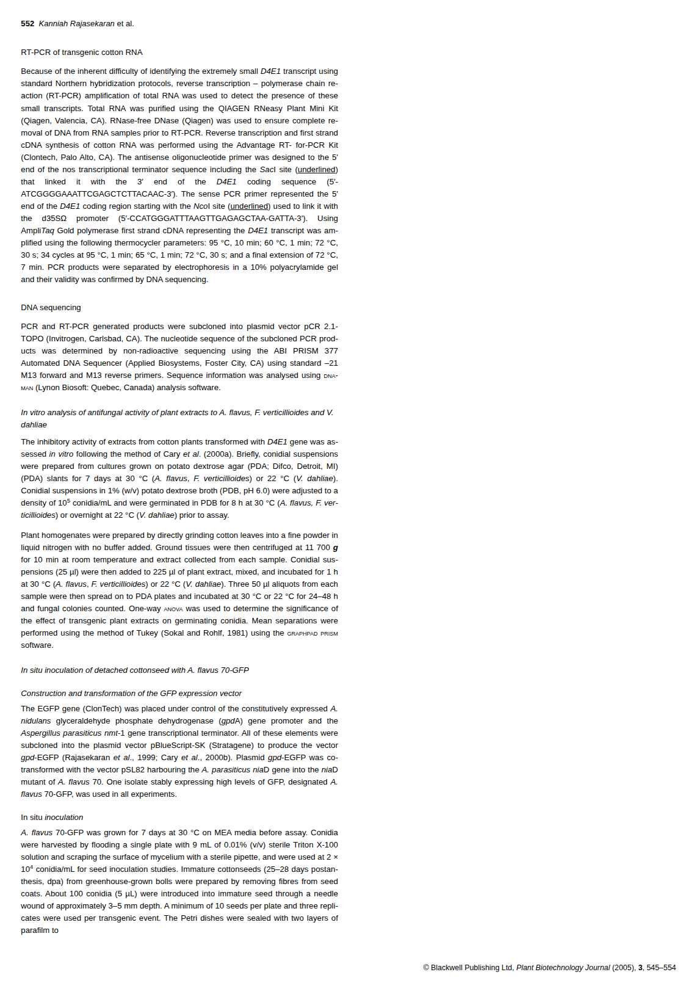552 Kanniah Rajasekaran et al.
RT-PCR of transgenic cotton RNA
Because of the inherent difficulty of identifying the extremely small D4E1 transcript using standard Northern hybridization protocols, reverse transcription – polymerase chain reaction (RT-PCR) amplification of total RNA was used to detect the presence of these small transcripts. Total RNA was purified using the QIAGEN RNeasy Plant Mini Kit (Qiagen, Valencia, CA). RNase-free DNase (Qiagen) was used to ensure complete removal of DNA from RNA samples prior to RT-PCR. Reverse transcription and first strand cDNA synthesis of cotton RNA was performed using the Advantage RT- for-PCR Kit (Clontech, Palo Alto, CA). The antisense oligonucleotide primer was designed to the 5′ end of the nos transcriptional terminator sequence including the Sac I site (underlined) that linked it with the 3′ end of the D4E1 coding sequence (5′-ATCGGGGAAATTCGAGCTCTTACAAC-3′). The sense PCR primer represented the 5′ end of the D4E1 coding region starting with the Nco I site (underlined) used to link it with the d35SΩ promoter (5′-CCATGGGATTTAAGTTGAGAGCTAA-GATTA-3′). Using AmpliTaq Gold polymerase first strand cDNA representing the D4E1 transcript was amplified using the following thermocycler parameters: 95 °C, 10 min; 60 °C, 1 min; 72 °C, 30 s; 34 cycles at 95 °C, 1 min; 65 °C, 1 min; 72 °C, 30 s; and a final extension of 72 °C, 7 min. PCR products were separated by electrophoresis in a 10% polyacrylamide gel and their validity was confirmed by DNA sequencing.
DNA sequencing
PCR and RT-PCR generated products were subcloned into plasmid vector pCR 2.1-TOPO (Invitrogen, Carlsbad, CA). The nucleotide sequence of the subcloned PCR products was determined by non-radioactive sequencing using the ABI PRISM 377 Automated DNA Sequencer (Applied Biosystems, Foster City, CA) using standard –21 M13 forward and M13 reverse primers. Sequence information was analysed using dnaman (Lynon Biosoft: Quebec, Canada) analysis software.
In vitro analysis of antifungal activity of plant extracts to A. flavus, F. verticillioides and V. dahliae
The inhibitory activity of extracts from cotton plants transformed with D4E1 gene was assessed in vitro following the method of Cary et al. (2000a). Briefly, conidial suspensions were prepared from cultures grown on potato dextrose agar (PDA; Difco, Detroit, MI) (PDA) slants for 7 days at 30 °C (A. flavus, F. verticillioides) or 22 °C (V. dahliae). Conidial suspensions in 1% (w/v) potato dextrose broth (PDB, pH 6.0) were adjusted to a density of 105 conidia/mL and were germinated in PDB for 8 h at 30 °C (A. flavus, F. verticillioides) or overnight at 22 °C (V. dahliae) prior to assay.
Plant homogenates were prepared by directly grinding cotton leaves into a fine powder in liquid nitrogen with no buffer added. Ground tissues were then centrifuged at 11 700 g for 10 min at room temperature and extract collected from each sample. Conidial suspensions (25 µl) were then added to 225 µl of plant extract, mixed, and incubated for 1 h at 30 °C (A. flavus, F. verticillioides) or 22 °C (V. dahliae). Three 50 µl aliquots from each sample were then spread on to PDA plates and incubated at 30 °C or 22 °C for 24–48 h and fungal colonies counted. One-way anova was used to determine the significance of the effect of transgenic plant extracts on germinating conidia. Mean separations were performed using the method of Tukey (Sokal and Rohlf, 1981) using the graphpad prism software.
In situ inoculation of detached cottonseed with A. flavus 70-GFP
Construction and transformation of the GFP expression vector
The EGFP gene (ClonTech) was placed under control of the constitutively expressed A. nidulans glyceraldehyde phosphate dehydrogenase (gpd A) gene promoter and the Aspergillus parasiticus nmt-1 gene transcriptional terminator. All of these elements were subcloned into the plasmid vector pBlueScript-SK (Stratagene) to produce the vector gpd-EGFP (Rajasekaran et al., 1999; Cary et al., 2000b). Plasmid gpd-EGFP was cotransformed with the vector pSL82 harbouring the A. parasiticus nia D gene into the nia D mutant of A. flavus 70. One isolate stably expressing high levels of GFP, designated A. flavus 70-GFP, was used in all experiments.
In situ inoculation
A. flavus 70-GFP was grown for 7 days at 30 °C on MEA media before assay. Conidia were harvested by flooding a single plate with 9 mL of 0.01% (v/v) sterile Triton X-100 solution and scraping the surface of mycelium with a sterile pipette, and were used at 2 × 104 conidia/mL for seed inoculation studies. Immature cottonseeds (25–28 days postanthesis, dpa) from greenhouse-grown bolls were prepared by removing fibres from seed coats. About 100 conidia (5 µL) were introduced into immature seed through a needle wound of approximately 3–5 mm depth. A minimum of 10 seeds per plate and three replicates were used per transgenic event. The Petri dishes were sealed with two layers of parafilm to
© Blackwell Publishing Ltd, Plant Biotechnology Journal (2005), 3, 545–554